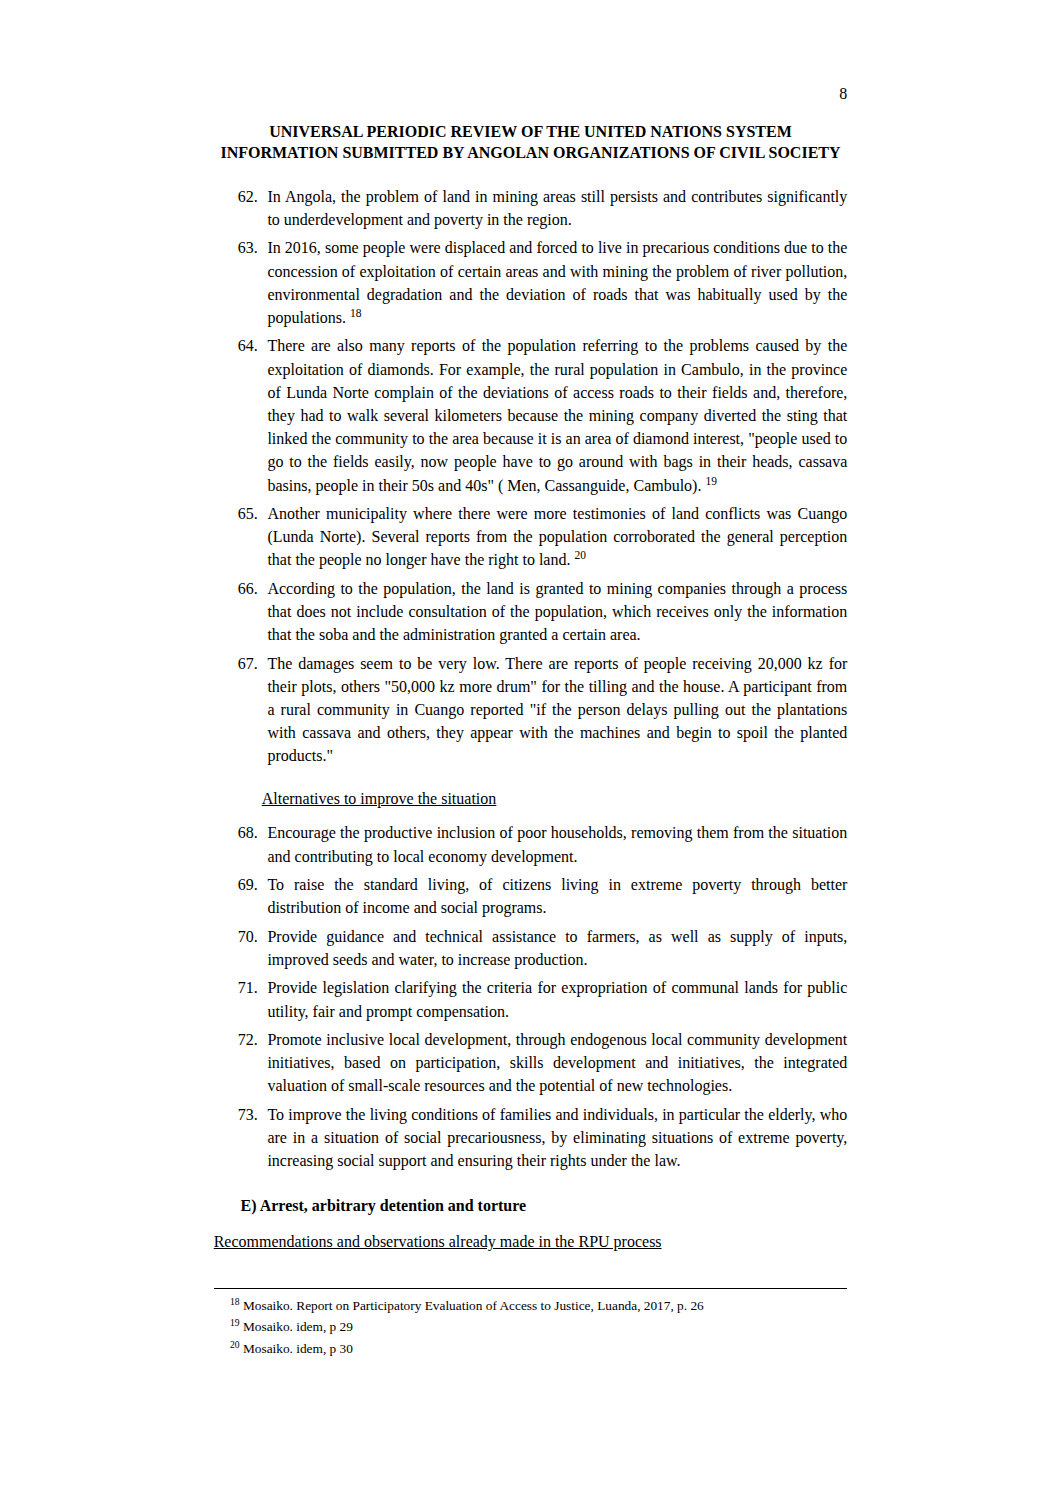8
Universal Periodic Review of the United Nations System
Information Submitted by Angolan Organizations of Civil Society
In Angola, the problem of land in mining areas still persists and contributes significantly to underdevelopment and poverty in the region.
In 2016, some people were displaced and forced to live in precarious conditions due to the concession of exploitation of certain areas and with mining the problem of river pollution, environmental degradation and the deviation of roads that was habitually used by the populations. 18
There are also many reports of the population referring to the problems caused by the exploitation of diamonds. For example, the rural population in Cambulo, in the province of Lunda Norte complain of the deviations of access roads to their fields and, therefore, they had to walk several kilometers because the mining company diverted the sting that linked the community to the area because it is an area of diamond interest, "people used to go to the fields easily, now people have to go around with bags in their heads, cassava basins, people in their 50s and 40s" ( Men, Cassanguide, Cambulo). 19
Another municipality where there were more testimonies of land conflicts was Cuango (Lunda Norte). Several reports from the population corroborated the general perception that the people no longer have the right to land. 20
According to the population, the land is granted to mining companies through a process that does not include consultation of the population, which receives only the information that the soba and the administration granted a certain area.
The damages seem to be very low. There are reports of people receiving 20,000 kz for their plots, others "50,000 kz more drum" for the tilling and the house. A participant from a rural community in Cuango reported "if the person delays pulling out the plantations with cassava and others, they appear with the machines and begin to spoil the planted products."
Alternatives to improve the situation
Encourage the productive inclusion of poor households, removing them from the situation and contributing to local economy development.
To raise the standard living, of citizens living in extreme poverty through better distribution of income and social programs.
Provide guidance and technical assistance to farmers, as well as supply of inputs, improved seeds and water, to increase production.
Provide legislation clarifying the criteria for expropriation of communal lands for public utility, fair and prompt compensation.
Promote inclusive local development, through endogenous local community development initiatives, based on participation, skills development and initiatives, the integrated valuation of small-scale resources and the potential of new technologies.
To improve the living conditions of families and individuals, in particular the elderly, who are in a situation of social precariousness, by eliminating situations of extreme poverty, increasing social support and ensuring their rights under the law.
E) Arrest, arbitrary detention and torture
Recommendations and observations already made in the RPU process
18 Mosaiko. Report on Participatory Evaluation of Access to Justice, Luanda, 2017, p. 26
19 Mosaiko. idem, p 29
20 Mosaiko. idem, p 30